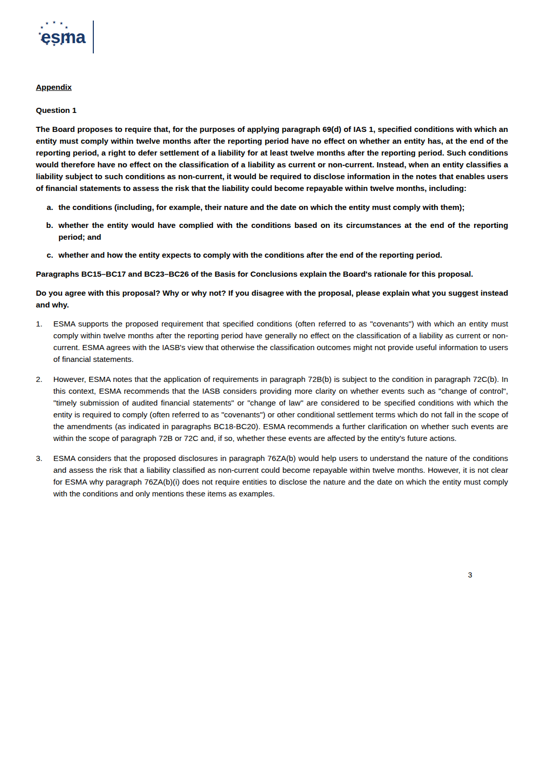★ ★ ★ ★ ★ ★ ★ ★ ★ ★ ★ ★
esma
Appendix
Question 1
The Board proposes to require that, for the purposes of applying paragraph 69(d) of IAS 1, specified conditions with which an entity must comply within twelve months after the reporting period have no effect on whether an entity has, at the end of the reporting period, a right to defer settlement of a liability for at least twelve months after the reporting period. Such conditions would therefore have no effect on the classification of a liability as current or non-current. Instead, when an entity classifies a liability subject to such conditions as non-current, it would be required to disclose information in the notes that enables users of financial statements to assess the risk that the liability could become repayable within twelve months, including:
the conditions (including, for example, their nature and the date on which the entity must comply with them);
whether the entity would have complied with the conditions based on its circumstances at the end of the reporting period; and
whether and how the entity expects to comply with the conditions after the end of the reporting period.
Paragraphs BC15–BC17 and BC23–BC26 of the Basis for Conclusions explain the Board's rationale for this proposal.
Do you agree with this proposal? Why or why not? If you disagree with the proposal, please explain what you suggest instead and why.
ESMA supports the proposed requirement that specified conditions (often referred to as "covenants") with which an entity must comply within twelve months after the reporting period have generally no effect on the classification of a liability as current or non-current. ESMA agrees with the IASB's view that otherwise the classification outcomes might not provide useful information to users of financial statements.
However, ESMA notes that the application of requirements in paragraph 72B(b) is subject to the condition in paragraph 72C(b). In this context, ESMA recommends that the IASB considers providing more clarity on whether events such as "change of control", "timely submission of audited financial statements" or "change of law" are considered to be specified conditions with which the entity is required to comply (often referred to as "covenants") or other conditional settlement terms which do not fall in the scope of the amendments (as indicated in paragraphs BC18-BC20). ESMA recommends a further clarification on whether such events are within the scope of paragraph 72B or 72C and, if so, whether these events are affected by the entity's future actions.
ESMA considers that the proposed disclosures in paragraph 76ZA(b) would help users to understand the nature of the conditions and assess the risk that a liability classified as non-current could become repayable within twelve months. However, it is not clear for ESMA why paragraph 76ZA(b)(i) does not require entities to disclose the nature and the date on which the entity must comply with the conditions and only mentions these items as examples.
3